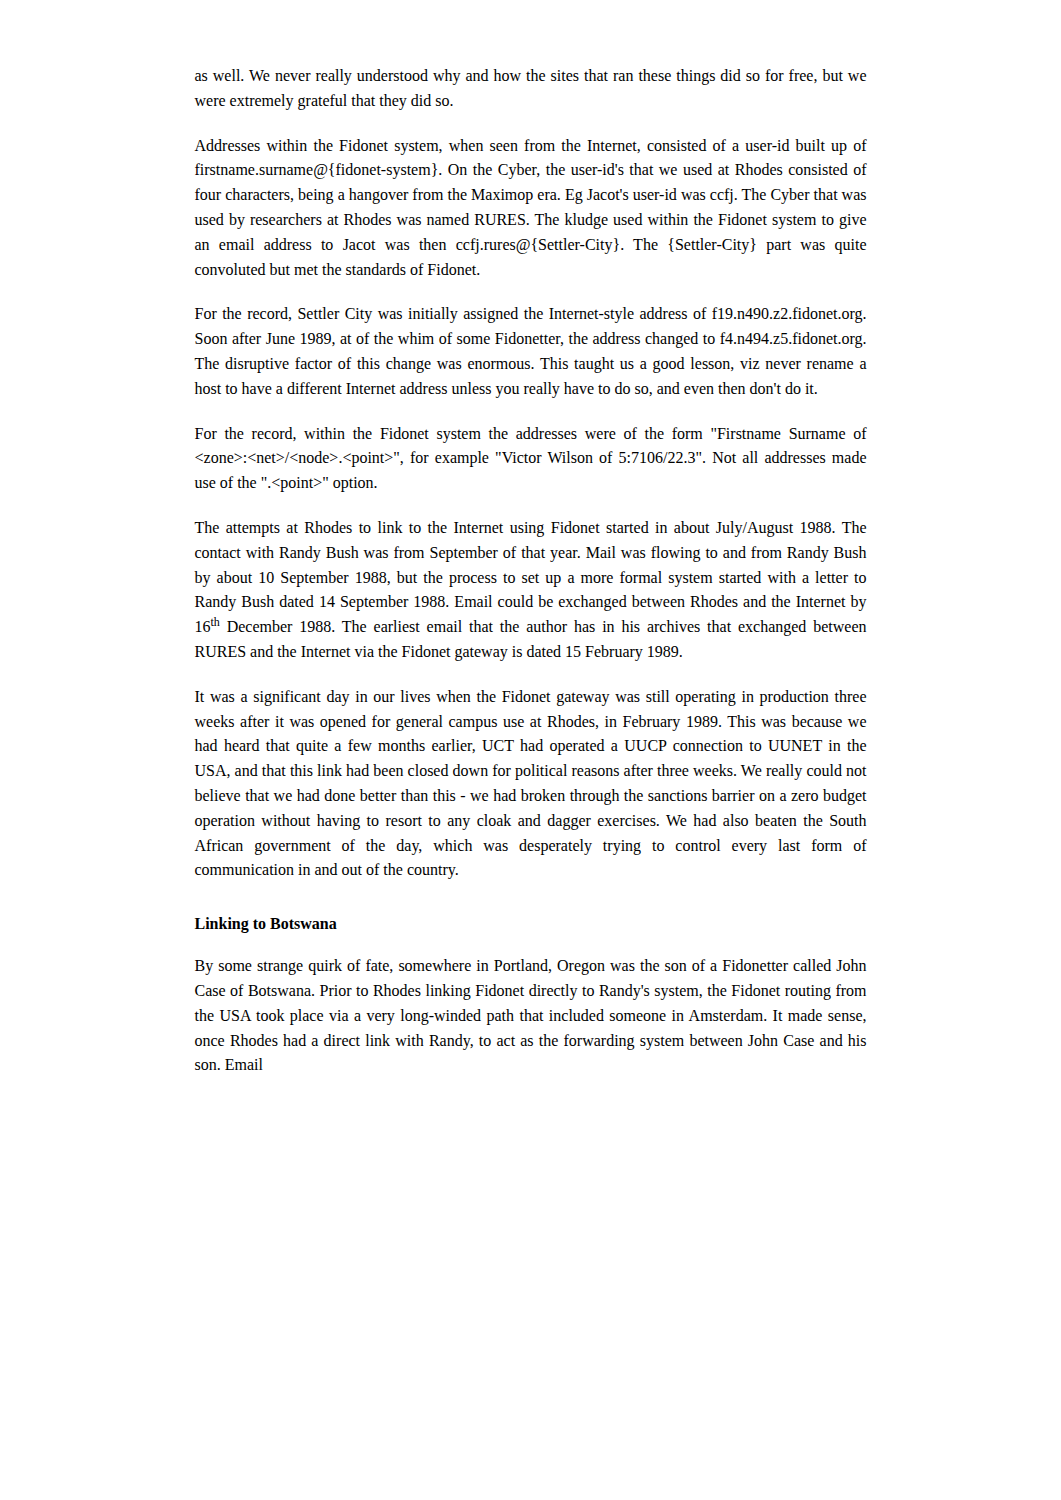as well. We never really understood why and how the sites that ran these things did so for free, but we were extremely grateful that they did so.
Addresses within the Fidonet system, when seen from the Internet, consisted of a user-id built up of firstname.surname@{fidonet-system}. On the Cyber, the user-id's that we used at Rhodes consisted of four characters, being a hangover from the Maximop era. Eg Jacot's user-id was ccfj. The Cyber that was used by researchers at Rhodes was named RURES. The kludge used within the Fidonet system to give an email address to Jacot was then ccfj.rures@{Settler-City}. The {Settler-City} part was quite convoluted but met the standards of Fidonet.
For the record, Settler City was initially assigned the Internet-style address of f19.n490.z2.fidonet.org. Soon after June 1989, at of the whim of some Fidonetter, the address changed to f4.n494.z5.fidonet.org. The disruptive factor of this change was enormous. This taught us a good lesson, viz never rename a host to have a different Internet address unless you really have to do so, and even then don't do it.
For the record, within the Fidonet system the addresses were of the form "Firstname Surname of <zone>:<net>/<node>.<point>", for example "Victor Wilson of 5:7106/22.3". Not all addresses made use of the ".<point>" option.
The attempts at Rhodes to link to the Internet using Fidonet started in about July/August 1988. The contact with Randy Bush was from September of that year. Mail was flowing to and from Randy Bush by about 10 September 1988, but the process to set up a more formal system started with a letter to Randy Bush dated 14 September 1988. Email could be exchanged between Rhodes and the Internet by 16th December 1988. The earliest email that the author has in his archives that exchanged between RURES and the Internet via the Fidonet gateway is dated 15 February 1989.
It was a significant day in our lives when the Fidonet gateway was still operating in production three weeks after it was opened for general campus use at Rhodes, in February 1989. This was because we had heard that quite a few months earlier, UCT had operated a UUCP connection to UUNET in the USA, and that this link had been closed down for political reasons after three weeks. We really could not believe that we had done better than this - we had broken through the sanctions barrier on a zero budget operation without having to resort to any cloak and dagger exercises. We had also beaten the South African government of the day, which was desperately trying to control every last form of communication in and out of the country.
Linking to Botswana
By some strange quirk of fate, somewhere in Portland, Oregon was the son of a Fidonetter called John Case of Botswana. Prior to Rhodes linking Fidonet directly to Randy's system, the Fidonet routing from the USA took place via a very long-winded path that included someone in Amsterdam. It made sense, once Rhodes had a direct link with Randy, to act as the forwarding system between John Case and his son. Email